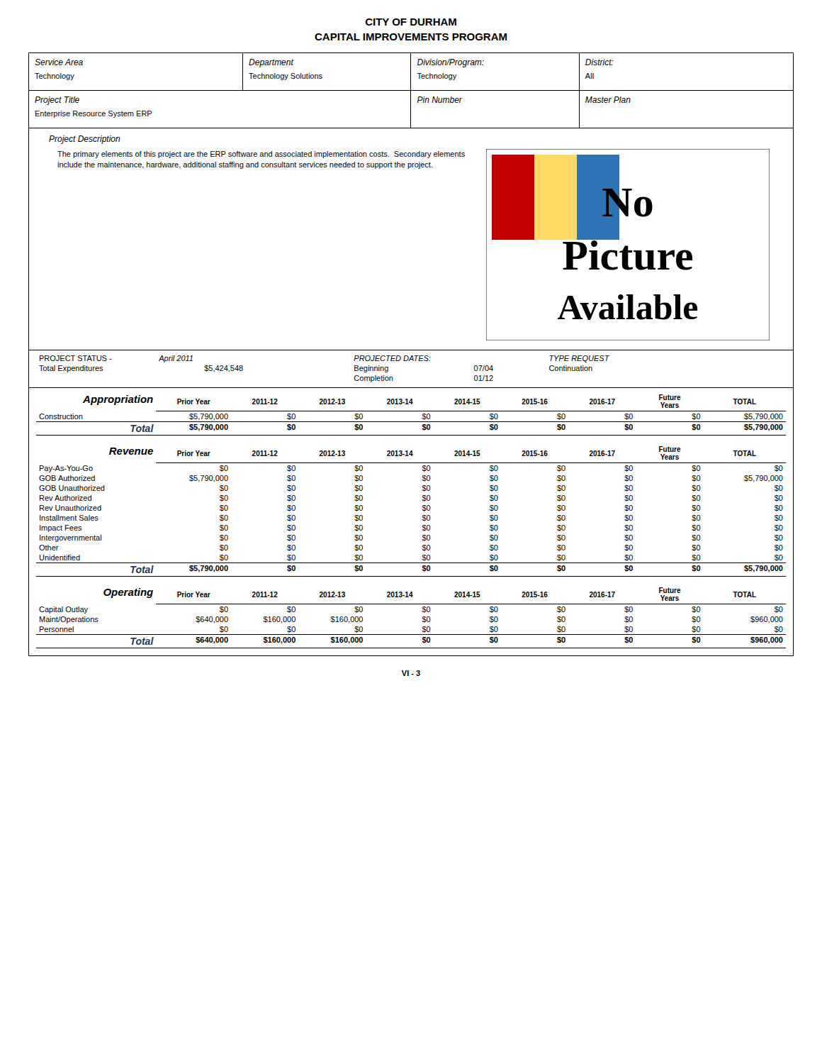CITY OF DURHAM
CAPITAL IMPROVEMENTS PROGRAM
| Service Area Technology | Department Technology Solutions | Division/Program: Technology | District: All |
| Project Title Enterprise Resource System ERP | Pin Number | Master Plan |
| Project Description / The primary elements of this project are the ERP software and associated implementation costs. Secondary elements include the maintenance, hardware, additional staffing and consultant services needed to support the project. / / |
| / PROJECT STATUS - / April 2011 / / PROJECTED DATES: / / TYPE REQUEST / / / Total Expenditures / $5,424,548 / / Beginning / 07/04 / Continuation / / / / / / Completion / 01/12 / / / |
| / Appropriation / Prior Year / 2011-12 / 2012-13 / 2013-14 / 2014-15 / 2015-16 / 2016-17 / Future Years / TOTAL / / Construction / $5,790,000 / $0 / $0 / $0 / $0 / $0 / $0 / $0 / $5,790,000 / / Total / $5,790,000 / $0 / $0 / $0 / $0 / $0 / $0 / $0 / $5,790,000 / / Revenue / Prior Year / 2011-12 / 2012-13 / 2013-14 / 2014-15 / 2015-16 / 2016-17 / Future Years / TOTAL / / Pay-As-You-Go / $0 / $0 / $0 / $0 / $0 / $0 / $0 / $0 / $0 / / GOB Authorized / $5,790,000 / $0 / $0 / $0 / $0 / $0 / $0 / $0 / $5,790,000 / / GOB Unauthorized / $0 / $0 / $0 / $0 / $0 / $0 / $0 / $0 / $0 / / Rev Authorized / $0 / $0 / $0 / $0 / $0 / $0 / $0 / $0 / $0 / / Rev Unauthorized / $0 / $0 / $0 / $0 / $0 / $0 / $0 / $0 / $0 / / Installment Sales / $0 / $0 / $0 / $0 / $0 / $0 / $0 / $0 / $0 / / Impact Fees / $0 / $0 / $0 / $0 / $0 / $0 / $0 / $0 / $0 / / Intergovernmental / $0 / $0 / $0 / $0 / $0 / $0 / $0 / $0 / $0 / / Other / $0 / $0 / $0 / $0 / $0 / $0 / $0 / $0 / $0 / / Unidentified / $0 / $0 / $0 / $0 / $0 / $0 / $0 / $0 / $0 / / Total / $5,790,000 / $0 / $0 / $0 / $0 / $0 / $0 / $0 / $5,790,000 / / Operating / Prior Year / 2011-12 / 2012-13 / 2013-14 / 2014-15 / 2015-16 / 2016-17 / Future Years / TOTAL / / Capital Outlay / $0 / $0 / $0 / $0 / $0 / $0 / $0 / $0 / $0 / / Maint/Operations / $640,000 / $160,000 / $160,000 / $0 / $0 / $0 / $0 / $0 / $960,000 / / Personnel / $0 / $0 / $0 / $0 / $0 / $0 / $0 / $0 / $0 / / Total / $640,000 / $160,000 / $160,000 / $0 / $0 / $0 / $0 / $0 / $960,000 / |
VI - 3